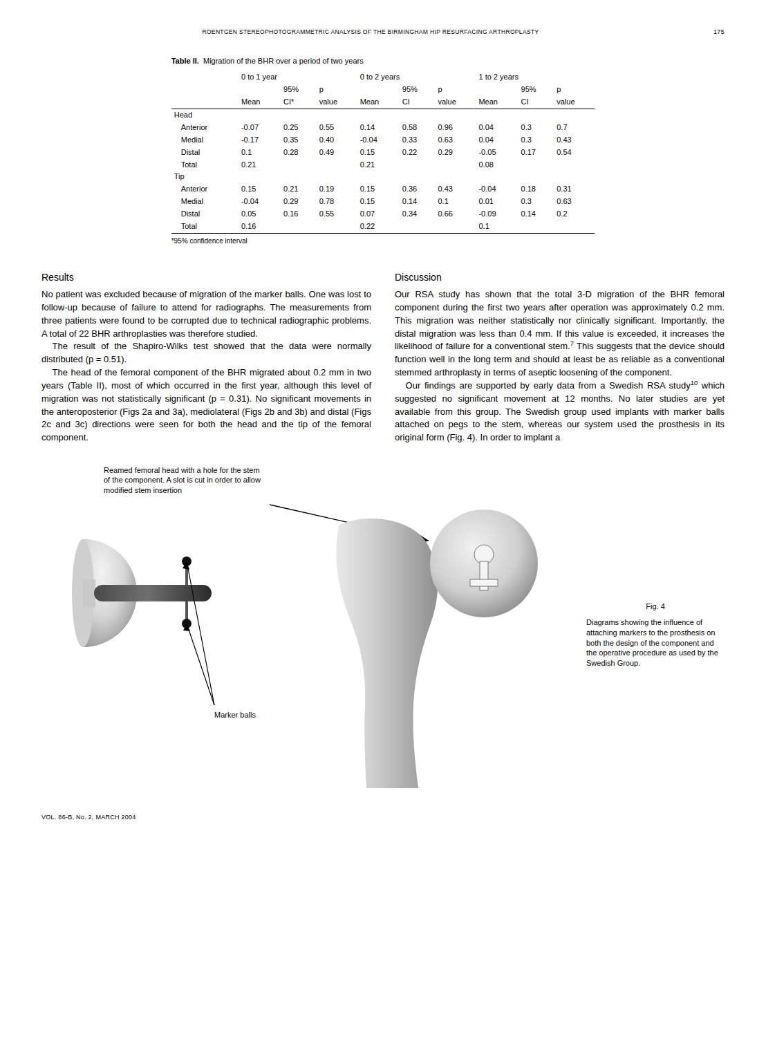Roentgen stereophotogrammetric analysis of the Birmingham hip resurfacing arthroplasty
175
Table II. Migration of the BHR over a period of two years
| | 0 to 1 year | 0 to 2 years | 1 to 2 years |
| | | 95% | p | | 95% | p | | 95% | p |
| | Mean | CI* | value | Mean | CI | value | Mean | CI | value |
| Head | |
| Anterior | -0.07 | 0.25 | 0.55 | 0.14 | 0.58 | 0.96 | 0.04 | 0.3 | 0.7 |
| Medial | -0.17 | 0.35 | 0.40 | -0.04 | 0.33 | 0.63 | 0.04 | 0.3 | 0.43 |
| Distal | 0.1 | 0.28 | 0.49 | 0.15 | 0.22 | 0.29 | -0.05 | 0.17 | 0.54 |
| Total | 0.21 | | | 0.21 | | | 0.08 | | |
| Tip | |
| Anterior | 0.15 | 0.21 | 0.19 | 0.15 | 0.36 | 0.43 | -0.04 | 0.18 | 0.31 |
| Medial | -0.04 | 0.29 | 0.78 | 0.15 | 0.14 | 0.1 | 0.01 | 0.3 | 0.63 |
| Distal | 0.05 | 0.16 | 0.55 | 0.07 | 0.34 | 0.66 | -0.09 | 0.14 | 0.2 |
| Total | 0.16 | | | 0.22 | | | 0.1 | | |
*95% confidence interval
Results
No patient was excluded because of migration of the marker balls. One was lost to follow-up because of failure to attend for radiographs. The measurements from three patients were found to be corrupted due to technical radiographic problems. A total of 22 BHR arthroplasties was therefore studied.
The result of the Shapiro-Wilks test showed that the data were normally distributed (p = 0.51).
The head of the femoral component of the BHR migrated about 0.2 mm in two years (Table II), most of which occurred in the first year, although this level of migration was not statistically significant (p = 0.31). No significant movements in the anteroposterior (Figs 2a and 3a), mediolateral (Figs 2b and 3b) and distal (Figs 2c and 3c) directions were seen for both the head and the tip of the femoral component.
Discussion
Our RSA study has shown that the total 3-D migration of the BHR femoral component during the first two years after operation was approximately 0.2 mm. This migration was neither statistically nor clinically significant. Importantly, the distal migration was less than 0.4 mm. If this value is exceeded, it increases the likelihood of failure for a conventional stem.7 This suggests that the device should function well in the long term and should at least be as reliable as a conventional stemmed arthroplasty in terms of aseptic loosening of the component.
Our findings are supported by early data from a Swedish RSA study10 which suggested no significant movement at 12 months. No later studies are yet available from this group. The Swedish group used implants with marker balls attached on pegs to the stem, whereas our system used the prosthesis in its original form (Fig. 4). In order to implant a
Reamed femoral head with a hole for the stem
of the component. A slot is cut in order to allow
modified stem insertion
Marker balls
Fig. 4
Diagrams showing the influence of attaching markers to the prosthesis on both the design of the component and the operative procedure as used by the Swedish Group.
VOL. 86-B, No. 2, MARCH 2004